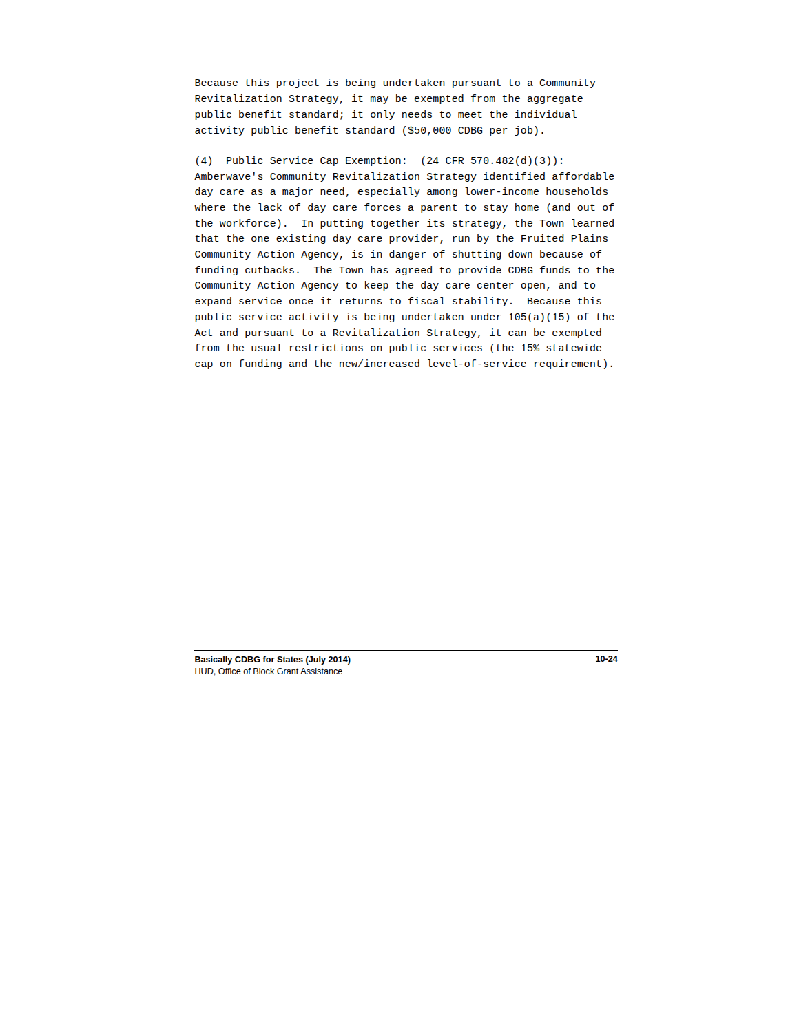Because this project is being undertaken pursuant to a Community Revitalization Strategy, it may be exempted from the aggregate public benefit standard; it only needs to meet the individual activity public benefit standard ($50,000 CDBG per job).
(4) Public Service Cap Exemption: (24 CFR 570.482(d)(3)): Amberwave's Community Revitalization Strategy identified affordable day care as a major need, especially among lower-income households where the lack of day care forces a parent to stay home (and out of the workforce). In putting together its strategy, the Town learned that the one existing day care provider, run by the Fruited Plains Community Action Agency, is in danger of shutting down because of funding cutbacks. The Town has agreed to provide CDBG funds to the Community Action Agency to keep the day care center open, and to expand service once it returns to fiscal stability. Because this public service activity is being undertaken under 105(a)(15) of the Act and pursuant to a Revitalization Strategy, it can be exempted from the usual restrictions on public services (the 15% statewide cap on funding and the new/increased level-of-service requirement).
Basically CDBG for States (July 2014)
HUD, Office of Block Grant Assistance
10-24